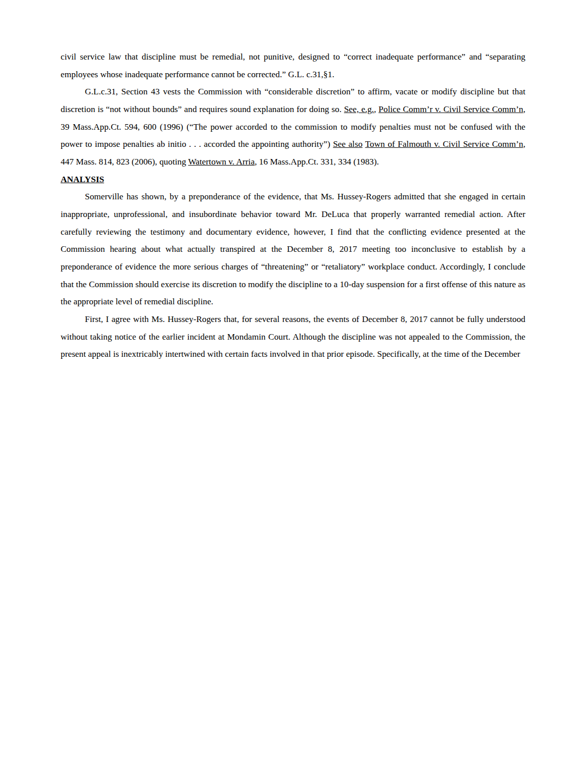civil service law that discipline must be remedial, not punitive, designed to “correct inadequate performance” and “separating employees whose inadequate performance cannot be corrected.” G.L. c.31,§1.
G.L.c.31, Section 43 vests the Commission with “considerable discretion” to affirm, vacate or modify discipline but that discretion is “not without bounds” and requires sound explanation for doing so. See, e.g., Police Comm’r v. Civil Service Comm’n, 39 Mass.App.Ct. 594, 600 (1996) (“The power accorded to the commission to modify penalties must not be confused with the power to impose penalties ab initio . . . accorded the appointing authority”) See also Town of Falmouth v. Civil Service Comm’n, 447 Mass. 814, 823 (2006), quoting Watertown v. Arria, 16 Mass.App.Ct. 331, 334 (1983).
ANALYSIS
Somerville has shown, by a preponderance of the evidence, that Ms. Hussey-Rogers admitted that she engaged in certain inappropriate, unprofessional, and insubordinate behavior toward Mr. DeLuca that properly warranted remedial action. After carefully reviewing the testimony and documentary evidence, however, I find that the conflicting evidence presented at the Commission hearing about what actually transpired at the December 8, 2017 meeting too inconclusive to establish by a preponderance of evidence the more serious charges of “threatening” or “retaliatory” workplace conduct. Accordingly, I conclude that the Commission should exercise its discretion to modify the discipline to a 10-day suspension for a first offense of this nature as the appropriate level of remedial discipline.
First, I agree with Ms. Hussey-Rogers that, for several reasons, the events of December 8, 2017 cannot be fully understood without taking notice of the earlier incident at Mondamin Court. Although the discipline was not appealed to the Commission, the present appeal is inextricably intertwined with certain facts involved in that prior episode. Specifically, at the time of the December